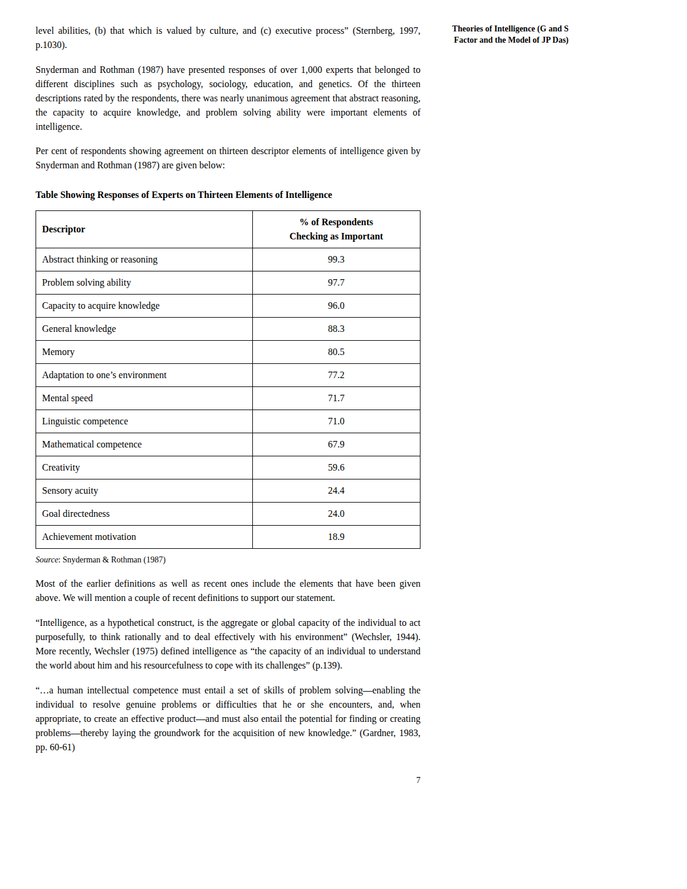Theories of Intelligence (G and S Factor and the Model of JP Das)
level abilities, (b) that which is valued by culture, and (c) executive process” (Sternberg, 1997, p.1030).
Snyderman and Rothman (1987) have presented responses of over 1,000 experts that belonged to different disciplines such as psychology, sociology, education, and genetics. Of the thirteen descriptions rated by the respondents, there was nearly unanimous agreement that abstract reasoning, the capacity to acquire knowledge, and problem solving ability were important elements of intelligence.
Per cent of respondents showing agreement on thirteen descriptor elements of intelligence given by Snyderman and Rothman (1987) are given below:
Table Showing Responses of Experts on Thirteen Elements of Intelligence
| Descriptor | % of Respondents Checking as Important |
| --- | --- |
| Abstract thinking or reasoning | 99.3 |
| Problem solving ability | 97.7 |
| Capacity to acquire knowledge | 96.0 |
| General knowledge | 88.3 |
| Memory | 80.5 |
| Adaptation to one’s environment | 77.2 |
| Mental speed | 71.7 |
| Linguistic competence | 71.0 |
| Mathematical competence | 67.9 |
| Creativity | 59.6 |
| Sensory acuity | 24.4 |
| Goal directedness | 24.0 |
| Achievement motivation | 18.9 |
Source: Snyderman & Rothman (1987)
Most of the earlier definitions as well as recent ones include the elements that have been given above. We will mention a couple of recent definitions to support our statement.
“Intelligence, as a hypothetical construct, is the aggregate or global capacity of the individual to act purposefully, to think rationally and to deal effectively with his environment” (Wechsler, 1944). More recently, Wechsler (1975) defined intelligence as “the capacity of an individual to understand the world about him and his resourcefulness to cope with its challenges” (p.139).
“…a human intellectual competence must entail a set of skills of problem solving—enabling the individual to resolve genuine problems or difficulties that he or she encounters, and, when appropriate, to create an effective product—and must also entail the potential for finding or creating problems—thereby laying the groundwork for the acquisition of new knowledge.” (Gardner, 1983, pp. 60-61)
7